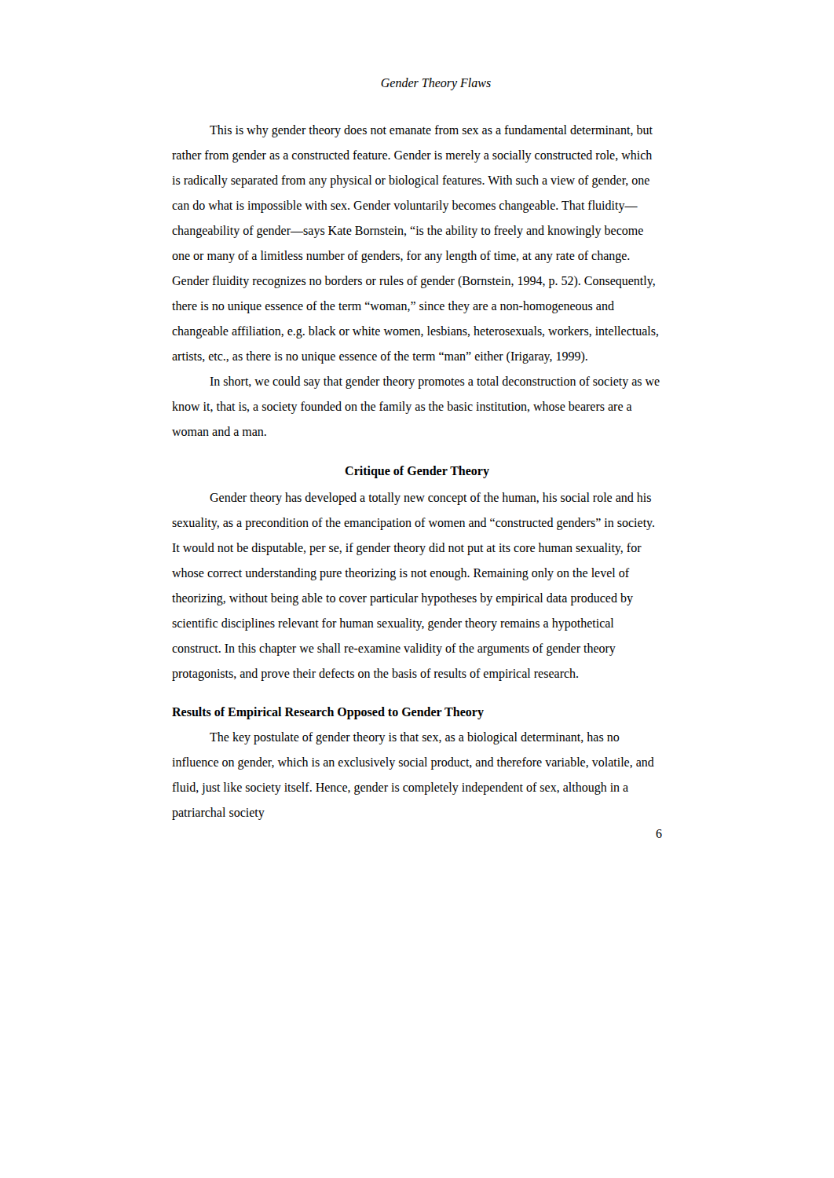Gender Theory Flaws
This is why gender theory does not emanate from sex as a fundamental determinant, but rather from gender as a constructed feature. Gender is merely a socially constructed role, which is radically separated from any physical or biological features. With such a view of gender, one can do what is impossible with sex. Gender voluntarily becomes changeable. That fluidity—changeability of gender—says Kate Bornstein, “is the ability to freely and knowingly become one or many of a limitless number of genders, for any length of time, at any rate of change. Gender fluidity recognizes no borders or rules of gender (Bornstein, 1994, p. 52). Consequently, there is no unique essence of the term “woman,” since they are a non-homogeneous and changeable affiliation, e.g. black or white women, lesbians, heterosexuals, workers, intellectuals, artists, etc., as there is no unique essence of the term “man” either (Irigaray, 1999).
In short, we could say that gender theory promotes a total deconstruction of society as we know it, that is, a society founded on the family as the basic institution, whose bearers are a woman and a man.
Critique of Gender Theory
Gender theory has developed a totally new concept of the human, his social role and his sexuality, as a precondition of the emancipation of women and “constructed genders” in society. It would not be disputable, per se, if gender theory did not put at its core human sexuality, for whose correct understanding pure theorizing is not enough. Remaining only on the level of theorizing, without being able to cover particular hypotheses by empirical data produced by scientific disciplines relevant for human sexuality, gender theory remains a hypothetical construct. In this chapter we shall re-examine validity of the arguments of gender theory protagonists, and prove their defects on the basis of results of empirical research.
Results of Empirical Research Opposed to Gender Theory
The key postulate of gender theory is that sex, as a biological determinant, has no influence on gender, which is an exclusively social product, and therefore variable, volatile, and fluid, just like society itself. Hence, gender is completely independent of sex, although in a patriarchal society
6